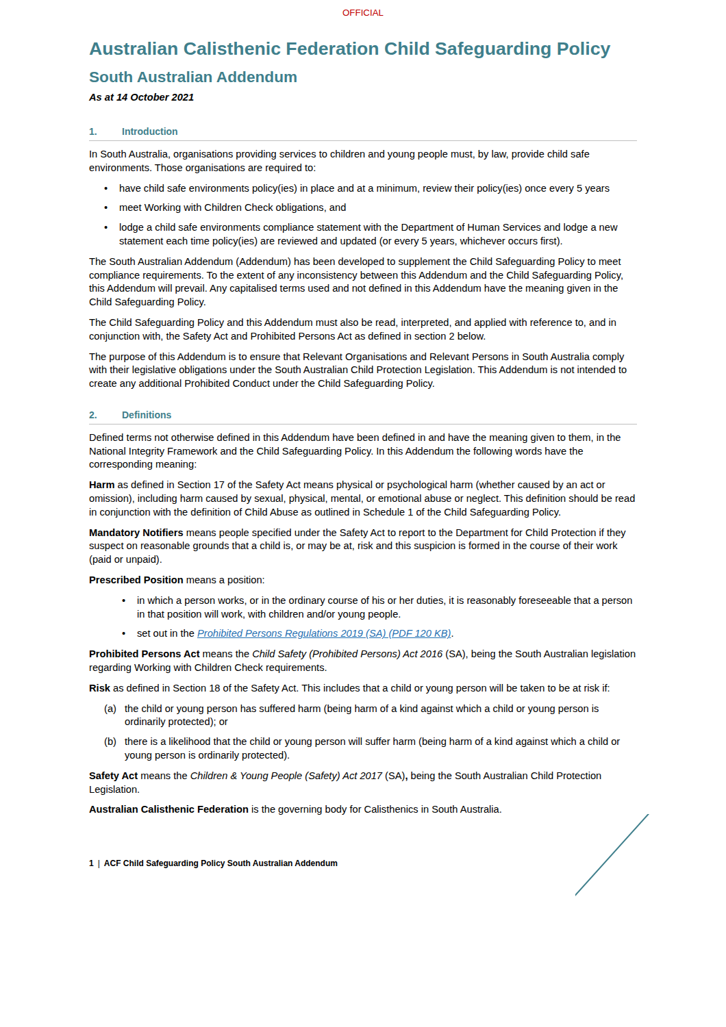OFFICIAL
Australian Calisthenic Federation Child Safeguarding Policy
South Australian Addendum
As at 14 October 2021
1. Introduction
In South Australia, organisations providing services to children and young people must, by law, provide child safe environments. Those organisations are required to:
have child safe environments policy(ies) in place and at a minimum, review their policy(ies) once every 5 years
meet Working with Children Check obligations, and
lodge a child safe environments compliance statement with the Department of Human Services and lodge a new statement each time policy(ies) are reviewed and updated (or every 5 years, whichever occurs first).
The South Australian Addendum (Addendum) has been developed to supplement the Child Safeguarding Policy to meet compliance requirements. To the extent of any inconsistency between this Addendum and the Child Safeguarding Policy, this Addendum will prevail. Any capitalised terms used and not defined in this Addendum have the meaning given in the Child Safeguarding Policy.
The Child Safeguarding Policy and this Addendum must also be read, interpreted, and applied with reference to, and in conjunction with, the Safety Act and Prohibited Persons Act as defined in section 2 below.
The purpose of this Addendum is to ensure that Relevant Organisations and Relevant Persons in South Australia comply with their legislative obligations under the South Australian Child Protection Legislation. This Addendum is not intended to create any additional Prohibited Conduct under the Child Safeguarding Policy.
2. Definitions
Defined terms not otherwise defined in this Addendum have been defined in and have the meaning given to them, in the National Integrity Framework and the Child Safeguarding Policy. In this Addendum the following words have the corresponding meaning:
Harm as defined in Section 17 of the Safety Act means physical or psychological harm (whether caused by an act or omission), including harm caused by sexual, physical, mental, or emotional abuse or neglect. This definition should be read in conjunction with the definition of Child Abuse as outlined in Schedule 1 of the Child Safeguarding Policy.
Mandatory Notifiers means people specified under the Safety Act to report to the Department for Child Protection if they suspect on reasonable grounds that a child is, or may be at, risk and this suspicion is formed in the course of their work (paid or unpaid).
Prescribed Position means a position:
in which a person works, or in the ordinary course of his or her duties, it is reasonably foreseeable that a person in that position will work, with children and/or young people.
set out in the Prohibited Persons Regulations 2019 (SA) (PDF 120 KB).
Prohibited Persons Act means the Child Safety (Prohibited Persons) Act 2016 (SA), being the South Australian legislation regarding Working with Children Check requirements.
Risk as defined in Section 18 of the Safety Act. This includes that a child or young person will be taken to be at risk if:
the child or young person has suffered harm (being harm of a kind against which a child or young person is ordinarily protected); or
there is a likelihood that the child or young person will suffer harm (being harm of a kind against which a child or young person is ordinarily protected).
Safety Act means the Children & Young People (Safety) Act 2017 (SA), being the South Australian Child Protection Legislation.
Australian Calisthenic Federation is the governing body for Calisthenics in South Australia.
1|ACF Child Safeguarding Policy South Australian Addendum